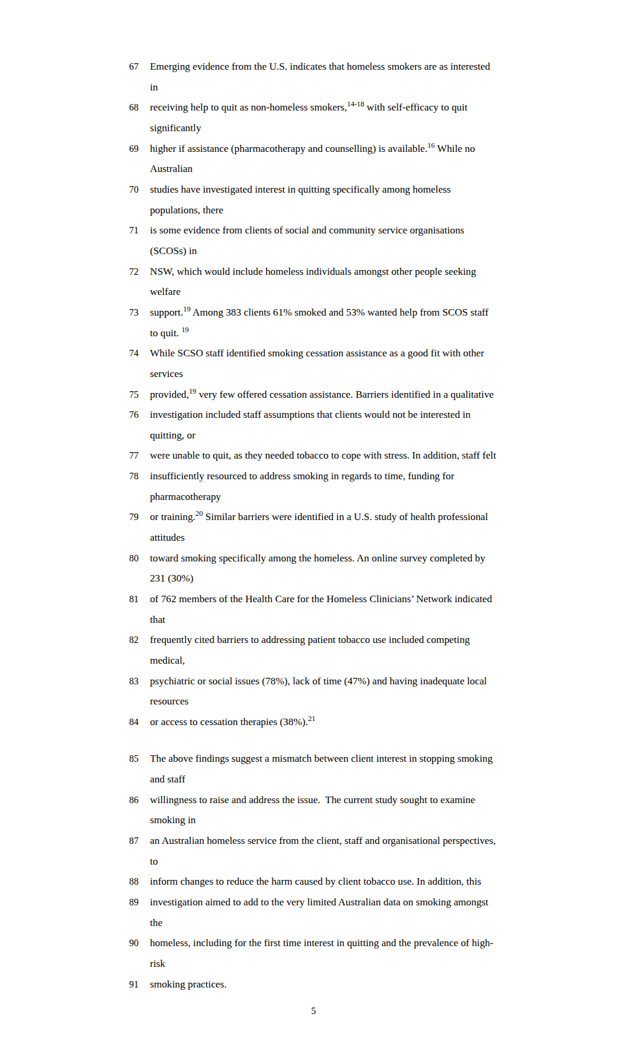67 Emerging evidence from the U.S. indicates that homeless smokers are as interested in
68 receiving help to quit as non-homeless smokers,14-18 with self-efficacy to quit significantly
69 higher if assistance (pharmacotherapy and counselling) is available.16 While no Australian
70 studies have investigated interest in quitting specifically among homeless populations, there
71 is some evidence from clients of social and community service organisations (SCOSs) in
72 NSW, which would include homeless individuals amongst other people seeking welfare
73 support.19 Among 383 clients 61% smoked and 53% wanted help from SCOS staff to quit. 19
74 While SCSO staff identified smoking cessation assistance as a good fit with other services
75 provided,19 very few offered cessation assistance. Barriers identified in a qualitative
76 investigation included staff assumptions that clients would not be interested in quitting, or
77 were unable to quit, as they needed tobacco to cope with stress. In addition, staff felt
78 insufficiently resourced to address smoking in regards to time, funding for pharmacotherapy
79 or training.20 Similar barriers were identified in a U.S. study of health professional attitudes
80 toward smoking specifically among the homeless. An online survey completed by 231 (30%)
81 of 762 members of the Health Care for the Homeless Clinicians’ Network indicated that
82 frequently cited barriers to addressing patient tobacco use included competing medical,
83 psychiatric or social issues (78%), lack of time (47%) and having inadequate local resources
84 or access to cessation therapies (38%).21
85 The above findings suggest a mismatch between client interest in stopping smoking and staff
86 willingness to raise and address the issue. The current study sought to examine smoking in
87 an Australian homeless service from the client, staff and organisational perspectives, to
88 inform changes to reduce the harm caused by client tobacco use. In addition, this
89 investigation aimed to add to the very limited Australian data on smoking amongst the
90 homeless, including for the first time interest in quitting and the prevalence of high-risk
91 smoking practices.
5